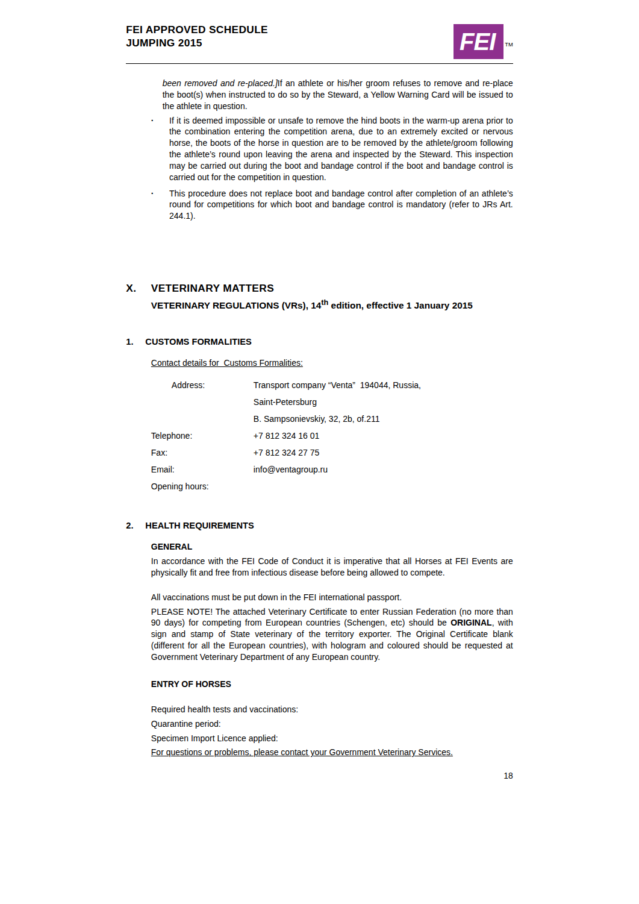FEI APPROVED SCHEDULE
JUMPING 2015
FEI TM
been removed and re-placed.] If an athlete or his/her groom refuses to remove and re-place the boot(s) when instructed to do so by the Steward, a Yellow Warning Card will be issued to the athlete in question.
If it is deemed impossible or unsafe to remove the hind boots in the warm-up arena prior to the combination entering the competition arena, due to an extremely excited or nervous horse, the boots of the horse in question are to be removed by the athlete/groom following the athlete’s round upon leaving the arena and inspected by the Steward. This inspection may be carried out during the boot and bandage control if the boot and bandage control is carried out for the competition in question.
This procedure does not replace boot and bandage control after completion of an athlete’s round for competitions for which boot and bandage control is mandatory (refer to JRs Art. 244.1).
X. VETERINARY MATTERS
VETERINARY REGULATIONS (VRs), 14th edition, effective 1 January 2015
1. CUSTOMS FORMALITIES
Contact details for Customs Formalities:
| Address: | Transport company “Venta” 194044, Russia, |
| | Saint-Petersburg |
| | B. Sampsonievskiy, 32, 2b, of.211 |
| Telephone: | +7 812 324 16 01 |
| Fax: | +7 812 324 27 75 |
| Email: | info@ventagroup.ru |
| Opening hours: | |
2. HEALTH REQUIREMENTS
GENERAL
In accordance with the FEI Code of Conduct it is imperative that all Horses at FEI Events are physically fit and free from infectious disease before being allowed to compete.
All vaccinations must be put down in the FEI international passport.
PLEASE NOTE! The attached Veterinary Certificate to enter Russian Federation (no more than 90 days) for competing from European countries (Schengen, etc) should be ORIGINAL, with sign and stamp of State veterinary of the territory exporter. The Original Certificate blank (different for all the European countries), with hologram and coloured should be requested at Government Veterinary Department of any European country.
ENTRY OF HORSES
Required health tests and vaccinations:
Quarantine period:
Specimen Import Licence applied:
For questions or problems, please contact your Government Veterinary Services.
18